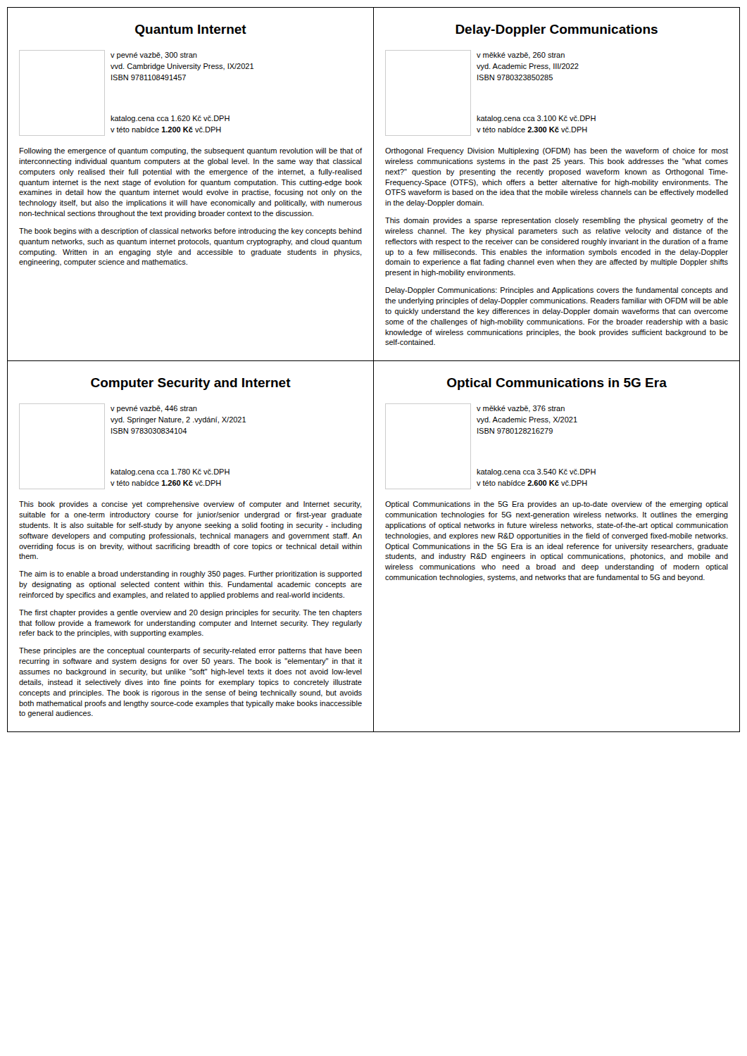| Quantum Internet / / v pevné vazbě, 300 stran vvd. Cambridge University Press, IX/2021 ISBN 9781108491457 katalog.cena cca 1.620 Kč vč.DPH v této nabídce 1.200 Kč vč.DPH / Following the emergence of quantum computing, the subsequent quantum revolution will be that of interconnecting individual quantum computers at the global level. In the same way that classical computers only realised their full potential with the emergence of the internet, a fully-realised quantum internet is the next stage of evolution for quantum computation. This cutting-edge book examines in detail how the quantum internet would evolve in practise, focusing not only on the technology itself, but also the implications it will have economically and politically, with numerous non-technical sections throughout the text providing broader context to the discussion. The book begins with a description of classical networks before introducing the key concepts behind quantum networks, such as quantum internet protocols, quantum cryptography, and cloud quantum computing. Written in an engaging style and accessible to graduate students in physics, engineering, computer science and mathematics. | Delay-Doppler Communications / / v měkké vazbě, 260 stran vyd. Academic Press, III/2022 ISBN 9780323850285 katalog.cena cca 3.100 Kč vč.DPH v této nabídce 2.300 Kč vč.DPH / Orthogonal Frequency Division Multiplexing (OFDM) has been the waveform of choice for most wireless communications systems in the past 25 years. This book addresses the "what comes next?" question by presenting the recently proposed waveform known as Orthogonal Time-Frequency-Space (OTFS), which offers a better alternative for high-mobility environments. The OTFS waveform is based on the idea that the mobile wireless channels can be effectively modelled in the delay-Doppler domain. This domain provides a sparse representation closely resembling the physical geometry of the wireless channel. The key physical parameters such as relative velocity and distance of the reflectors with respect to the receiver can be considered roughly invariant in the duration of a frame up to a few milliseconds. This enables the information symbols encoded in the delay-Doppler domain to experience a flat fading channel even when they are affected by multiple Doppler shifts present in high-mobility environments. Delay-Doppler Communications: Principles and Applications covers the fundamental concepts and the underlying principles of delay-Doppler communications. Readers familiar with OFDM will be able to quickly understand the key differences in delay-Doppler domain waveforms that can overcome some of the challenges of high-mobility communications. For the broader readership with a basic knowledge of wireless communications principles, the book provides sufficient background to be self-contained. |
| Computer Security and Internet / / v pevné vazbě, 446 stran vyd. Springer Nature, 2 .vydání, X/2021 ISBN 9783030834104 katalog.cena cca 1.780 Kč vč.DPH v této nabídce 1.260 Kč vč.DPH / This book provides a concise yet comprehensive overview of computer and Internet security, suitable for a one-term introductory course for junior/senior undergrad or first-year graduate students. It is also suitable for self-study by anyone seeking a solid footing in security - including software developers and computing professionals, technical managers and government staff. An overriding focus is on brevity, without sacrificing breadth of core topics or technical detail within them. The aim is to enable a broad understanding in roughly 350 pages. Further prioritization is supported by designating as optional selected content within this. Fundamental academic concepts are reinforced by specifics and examples, and related to applied problems and real-world incidents. The first chapter provides a gentle overview and 20 design principles for security. The ten chapters that follow provide a framework for understanding computer and Internet security. They regularly refer back to the principles, with supporting examples. These principles are the conceptual counterparts of security-related error patterns that have been recurring in software and system designs for over 50 years. The book is "elementary" in that it assumes no background in security, but unlike "soft" high-level texts it does not avoid low-level details, instead it selectively dives into fine points for exemplary topics to concretely illustrate concepts and principles. The book is rigorous in the sense of being technically sound, but avoids both mathematical proofs and lengthy source-code examples that typically make books inaccessible to general audiences. | Optical Communications in 5G Era / / v měkké vazbě, 376 stran vyd. Academic Press, X/2021 ISBN 9780128216279 katalog.cena cca 3.540 Kč vč.DPH v této nabídce 2.600 Kč vč.DPH / Optical Communications in the 5G Era provides an up-to-date overview of the emerging optical communication technologies for 5G next-generation wireless networks. It outlines the emerging applications of optical networks in future wireless networks, state-of-the-art optical communication technologies, and explores new R&D opportunities in the field of converged fixed-mobile networks. Optical Communications in the 5G Era is an ideal reference for university researchers, graduate students, and industry R&D engineers in optical communications, photonics, and mobile and wireless communications who need a broad and deep understanding of modern optical communication technologies, systems, and networks that are fundamental to 5G and beyond. |